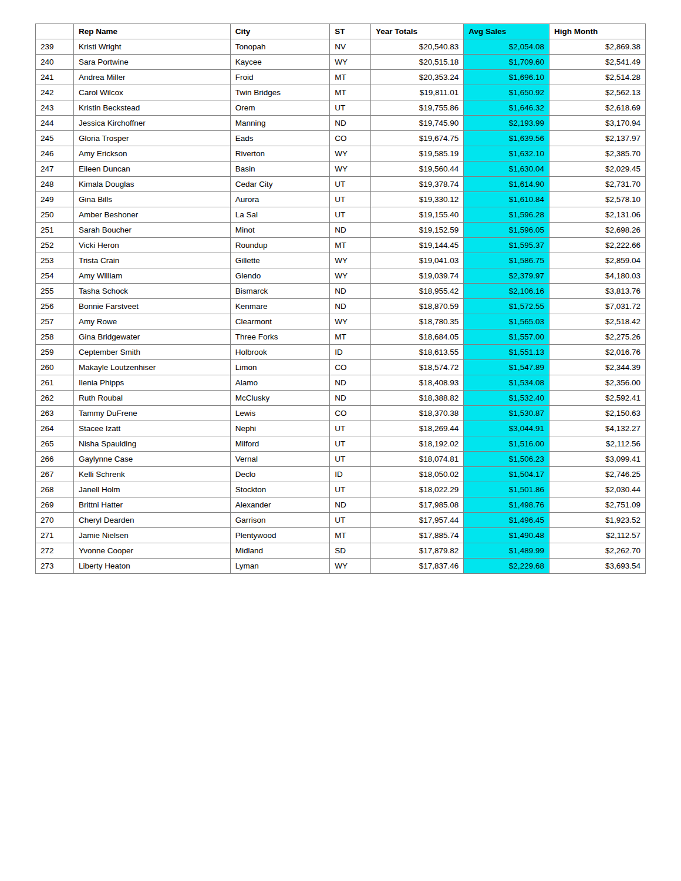Sales Representative Yearly Totals
| | Rep Name | City | ST | Year Totals | Avg Sales | High Month |
| --- | --- | --- | --- | --- | --- | --- |
| 239 | Kristi Wright | Tonopah | NV | $20,540.83 | $2,054.08 | $2,869.38 |
| 240 | Sara Portwine | Kaycee | WY | $20,515.18 | $1,709.60 | $2,541.49 |
| 241 | Andrea Miller | Froid | MT | $20,353.24 | $1,696.10 | $2,514.28 |
| 242 | Carol Wilcox | Twin Bridges | MT | $19,811.01 | $1,650.92 | $2,562.13 |
| 243 | Kristin Beckstead | Orem | UT | $19,755.86 | $1,646.32 | $2,618.69 |
| 244 | Jessica Kirchoffner | Manning | ND | $19,745.90 | $2,193.99 | $3,170.94 |
| 245 | Gloria Trosper | Eads | CO | $19,674.75 | $1,639.56 | $2,137.97 |
| 246 | Amy Erickson | Riverton | WY | $19,585.19 | $1,632.10 | $2,385.70 |
| 247 | Eileen Duncan | Basin | WY | $19,560.44 | $1,630.04 | $2,029.45 |
| 248 | Kimala Douglas | Cedar City | UT | $19,378.74 | $1,614.90 | $2,731.70 |
| 249 | Gina Bills | Aurora | UT | $19,330.12 | $1,610.84 | $2,578.10 |
| 250 | Amber Beshoner | La Sal | UT | $19,155.40 | $1,596.28 | $2,131.06 |
| 251 | Sarah Boucher | Minot | ND | $19,152.59 | $1,596.05 | $2,698.26 |
| 252 | Vicki Heron | Roundup | MT | $19,144.45 | $1,595.37 | $2,222.66 |
| 253 | Trista Crain | Gillette | WY | $19,041.03 | $1,586.75 | $2,859.04 |
| 254 | Amy William | Glendo | WY | $19,039.74 | $2,379.97 | $4,180.03 |
| 255 | Tasha Schock | Bismarck | ND | $18,955.42 | $2,106.16 | $3,813.76 |
| 256 | Bonnie Farstveet | Kenmare | ND | $18,870.59 | $1,572.55 | $7,031.72 |
| 257 | Amy Rowe | Clearmont | WY | $18,780.35 | $1,565.03 | $2,518.42 |
| 258 | Gina Bridgewater | Three Forks | MT | $18,684.05 | $1,557.00 | $2,275.26 |
| 259 | Ceptember Smith | Holbrook | ID | $18,613.55 | $1,551.13 | $2,016.76 |
| 260 | Makayle Loutzenhiser | Limon | CO | $18,574.72 | $1,547.89 | $2,344.39 |
| 261 | Ilenia Phipps | Alamo | ND | $18,408.93 | $1,534.08 | $2,356.00 |
| 262 | Ruth Roubal | McClusky | ND | $18,388.82 | $1,532.40 | $2,592.41 |
| 263 | Tammy DuFrene | Lewis | CO | $18,370.38 | $1,530.87 | $2,150.63 |
| 264 | Stacee Izatt | Nephi | UT | $18,269.44 | $3,044.91 | $4,132.27 |
| 265 | Nisha Spaulding | Milford | UT | $18,192.02 | $1,516.00 | $2,112.56 |
| 266 | Gaylynne Case | Vernal | UT | $18,074.81 | $1,506.23 | $3,099.41 |
| 267 | Kelli Schrenk | Declo | ID | $18,050.02 | $1,504.17 | $2,746.25 |
| 268 | Janell Holm | Stockton | UT | $18,022.29 | $1,501.86 | $2,030.44 |
| 269 | Brittni Hatter | Alexander | ND | $17,985.08 | $1,498.76 | $2,751.09 |
| 270 | Cheryl Dearden | Garrison | UT | $17,957.44 | $1,496.45 | $1,923.52 |
| 271 | Jamie Nielsen | Plentywood | MT | $17,885.74 | $1,490.48 | $2,112.57 |
| 272 | Yvonne Cooper | Midland | SD | $17,879.82 | $1,489.99 | $2,262.70 |
| 273 | Liberty Heaton | Lyman | WY | $17,837.46 | $2,229.68 | $3,693.54 |